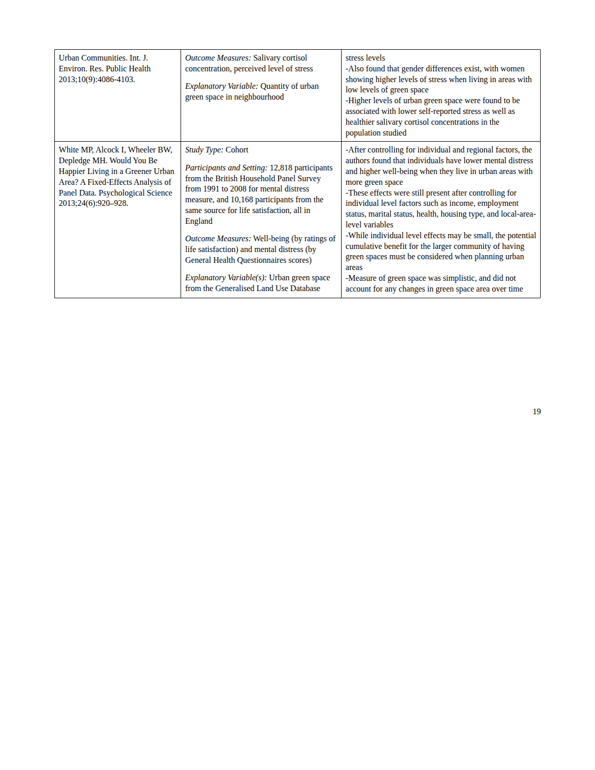| Urban Communities. Int. J. Environ. Res. Public Health 2013;10(9):4086-4103. | Outcome Measures: Salivary cortisol concentration, perceived level of stress Explanatory Variable: Quantity of urban green space in neighbourhood | stress levels -Also found that gender differences exist, with women showing higher levels of stress when living in areas with low levels of green space -Higher levels of urban green space were found to be associated with lower self-reported stress as well as healthier salivary cortisol concentrations in the population studied |
| White MP, Alcock I, Wheeler BW, Depledge MH. Would You Be Happier Living in a Greener Urban Area? A Fixed-Effects Analysis of Panel Data. Psychological Science 2013;24(6):920–928. | Study Type: Cohort Participants and Setting: 12,818 participants from the British Household Panel Survey from 1991 to 2008 for mental distress measure, and 10,168 participants from the same source for life satisfaction, all in England Outcome Measures: Well-being (by ratings of life satisfaction) and mental distress (by General Health Questionnaires scores) Explanatory Variable(s): Urban green space from the Generalised Land Use Database | -After controlling for individual and regional factors, the authors found that individuals have lower mental distress and higher well-being when they live in urban areas with more green space -These effects were still present after controlling for individual level factors such as income, employment status, marital status, health, housing type, and local-area-level variables -While individual level effects may be small, the potential cumulative benefit for the larger community of having green spaces must be considered when planning urban areas -Measure of green space was simplistic, and did not account for any changes in green space area over time |
19